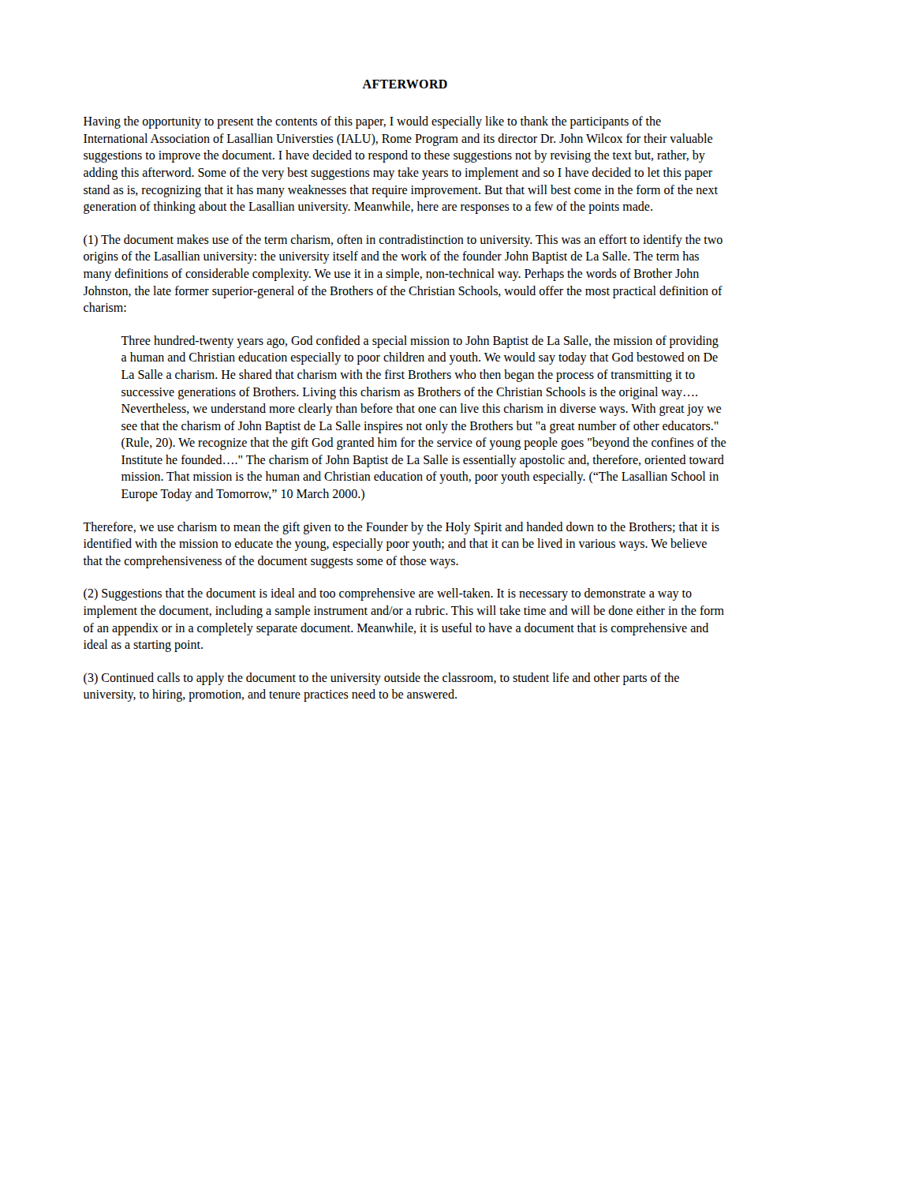AFTERWORD
Having the opportunity to present the contents of this paper, I would especially like to thank the participants of the International Association of Lasallian Universties (IALU), Rome Program and its director Dr. John Wilcox for their valuable suggestions to improve the document. I have decided to respond to these suggestions not by revising the text but, rather, by adding this afterword. Some of the very best suggestions may take years to implement and so I have decided to let this paper stand as is, recognizing that it has many weaknesses that require improvement. But that will best come in the form of the next generation of thinking about the Lasallian university. Meanwhile, here are responses to a few of the points made.
(1) The document makes use of the term charism, often in contradistinction to university. This was an effort to identify the two origins of the Lasallian university: the university itself and the work of the founder John Baptist de La Salle. The term has many definitions of considerable complexity. We use it in a simple, non-technical way. Perhaps the words of Brother John Johnston, the late former superior-general of the Brothers of the Christian Schools, would offer the most practical definition of charism:
Three hundred-twenty years ago, God confided a special mission to John Baptist de La Salle, the mission of providing a human and Christian education especially to poor children and youth. We would say today that God bestowed on De La Salle a charism. He shared that charism with the first Brothers who then began the process of transmitting it to successive generations of Brothers. Living this charism as Brothers of the Christian Schools is the original way…. Nevertheless, we understand more clearly than before that one can live this charism in diverse ways. With great joy we see that the charism of John Baptist de La Salle inspires not only the Brothers but "a great number of other educators." (Rule, 20). We recognize that the gift God granted him for the service of young people goes "beyond the confines of the Institute he founded…." The charism of John Baptist de La Salle is essentially apostolic and, therefore, oriented toward mission. That mission is the human and Christian education of youth, poor youth especially. (“The Lasallian School in Europe Today and Tomorrow,” 10 March 2000.)
Therefore, we use charism to mean the gift given to the Founder by the Holy Spirit and handed down to the Brothers; that it is identified with the mission to educate the young, especially poor youth; and that it can be lived in various ways. We believe that the comprehensiveness of the document suggests some of those ways.
(2) Suggestions that the document is ideal and too comprehensive are well-taken. It is necessary to demonstrate a way to implement the document, including a sample instrument and/or a rubric. This will take time and will be done either in the form of an appendix or in a completely separate document. Meanwhile, it is useful to have a document that is comprehensive and ideal as a starting point.
(3) Continued calls to apply the document to the university outside the classroom, to student life and other parts of the university, to hiring, promotion, and tenure practices need to be answered.